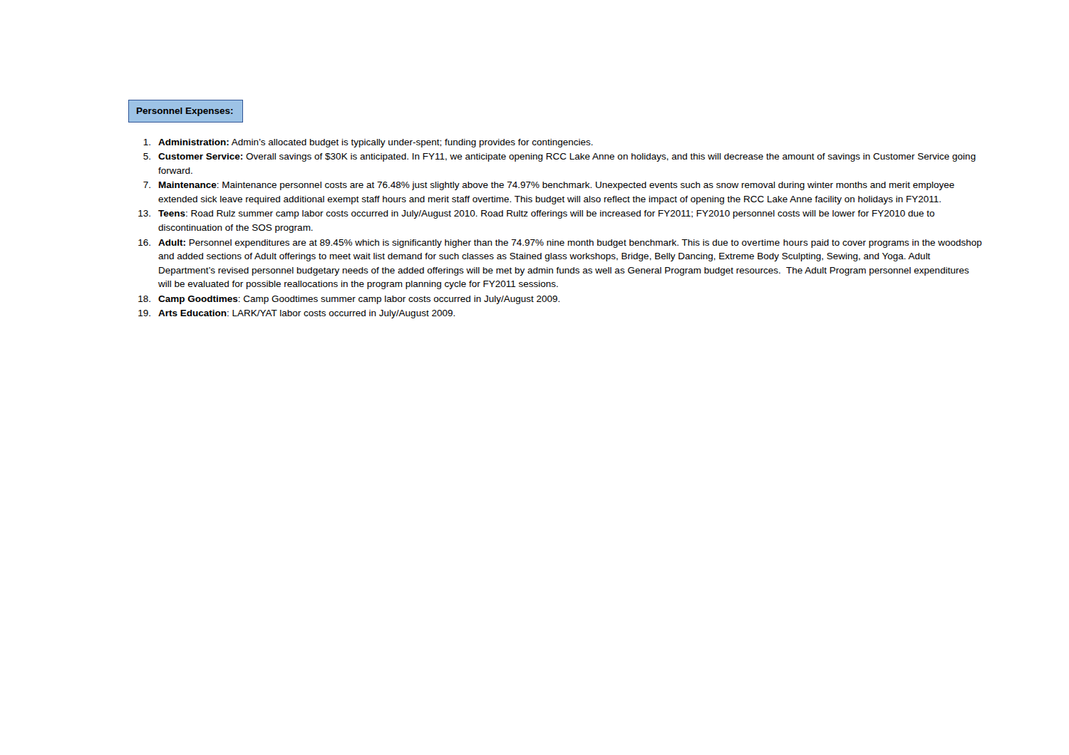Personnel Expenses:
1. Administration: Admin’s allocated budget is typically under-spent; funding provides for contingencies.
5. Customer Service: Overall savings of $30K is anticipated. In FY11, we anticipate opening RCC Lake Anne on holidays, and this will decrease the amount of savings in Customer Service going forward.
7. Maintenance: Maintenance personnel costs are at 76.48% just slightly above the 74.97% benchmark. Unexpected events such as snow removal during winter months and merit employee extended sick leave required additional exempt staff hours and merit staff overtime. This budget will also reflect the impact of opening the RCC Lake Anne facility on holidays in FY2011.
13. Teens: Road Rulz summer camp labor costs occurred in July/August 2010. Road Rultz offerings will be increased for FY2011; FY2010 personnel costs will be lower for FY2010 due to discontinuation of the SOS program.
16. Adult: Personnel expenditures are at 89.45% which is significantly higher than the 74.97% nine month budget benchmark. This is due to overtime hours paid to cover programs in the woodshop and added sections of Adult offerings to meet wait list demand for such classes as Stained glass workshops, Bridge, Belly Dancing, Extreme Body Sculpting, Sewing, and Yoga. Adult Department’s revised personnel budgetary needs of the added offerings will be met by admin funds as well as General Program budget resources. The Adult Program personnel expenditures will be evaluated for possible reallocations in the program planning cycle for FY2011 sessions.
18. Camp Goodtimes: Camp Goodtimes summer camp labor costs occurred in July/August 2009.
19. Arts Education: LARK/YAT labor costs occurred in July/August 2009.